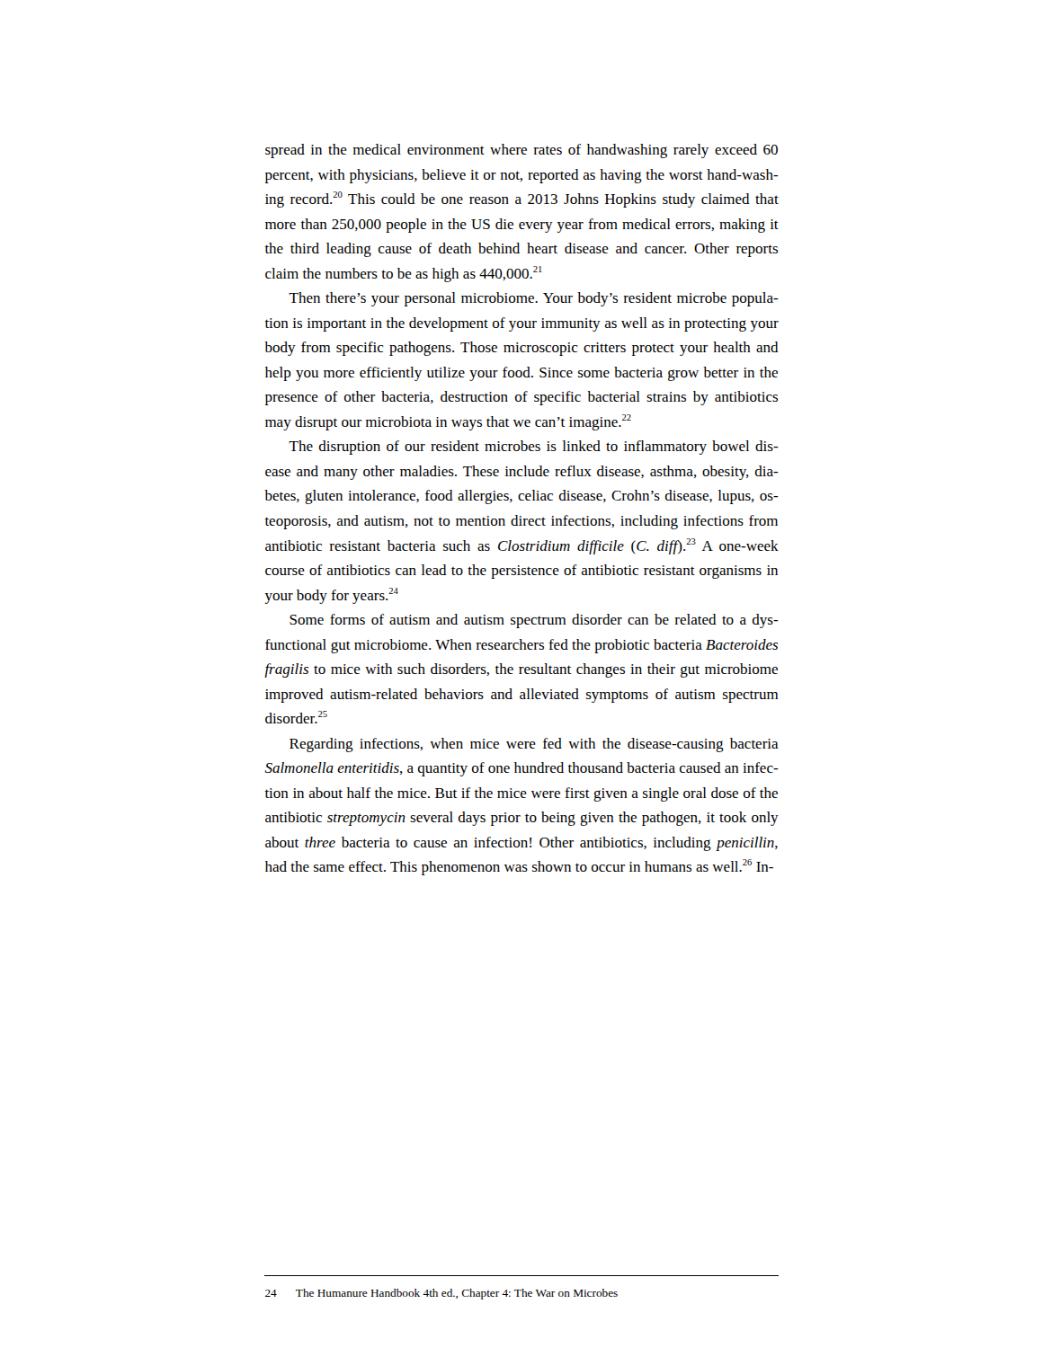spread in the medical environment where rates of handwashing rarely exceed 60 percent, with physicians, believe it or not, reported as having the worst hand-washing record.20 This could be one reason a 2013 Johns Hopkins study claimed that more than 250,000 people in the US die every year from medical errors, making it the third leading cause of death behind heart disease and cancer. Other reports claim the numbers to be as high as 440,000.21
Then there’s your personal microbiome. Your body’s resident microbe population is important in the development of your immunity as well as in protecting your body from specific pathogens. Those microscopic critters protect your health and help you more efficiently utilize your food. Since some bacteria grow better in the presence of other bacteria, destruction of specific bacterial strains by antibiotics may disrupt our microbiota in ways that we can’t imagine.22
The disruption of our resident microbes is linked to inflammatory bowel disease and many other maladies. These include reflux disease, asthma, obesity, diabetes, gluten intolerance, food allergies, celiac disease, Crohn’s disease, lupus, osteoporosis, and autism, not to mention direct infections, including infections from antibiotic resistant bacteria such as Clostridium difficile (C. diff).23 A one-week course of antibiotics can lead to the persistence of antibiotic resistant organisms in your body for years.24
Some forms of autism and autism spectrum disorder can be related to a dysfunctional gut microbiome. When researchers fed the probiotic bacteria Bacteroides fragilis to mice with such disorders, the resultant changes in their gut microbiome improved autism-related behaviors and alleviated symptoms of autism spectrum disorder.25
Regarding infections, when mice were fed with the disease-causing bacteria Salmonella enteritidis, a quantity of one hundred thousand bacteria caused an infection in about half the mice. But if the mice were first given a single oral dose of the antibiotic streptomycin several days prior to being given the pathogen, it took only about three bacteria to cause an infection! Other antibiotics, including penicillin, had the same effect. This phenomenon was shown to occur in humans as well.26 In-
24 The Humanure Handbook 4th ed., Chapter 4: The War on Microbes